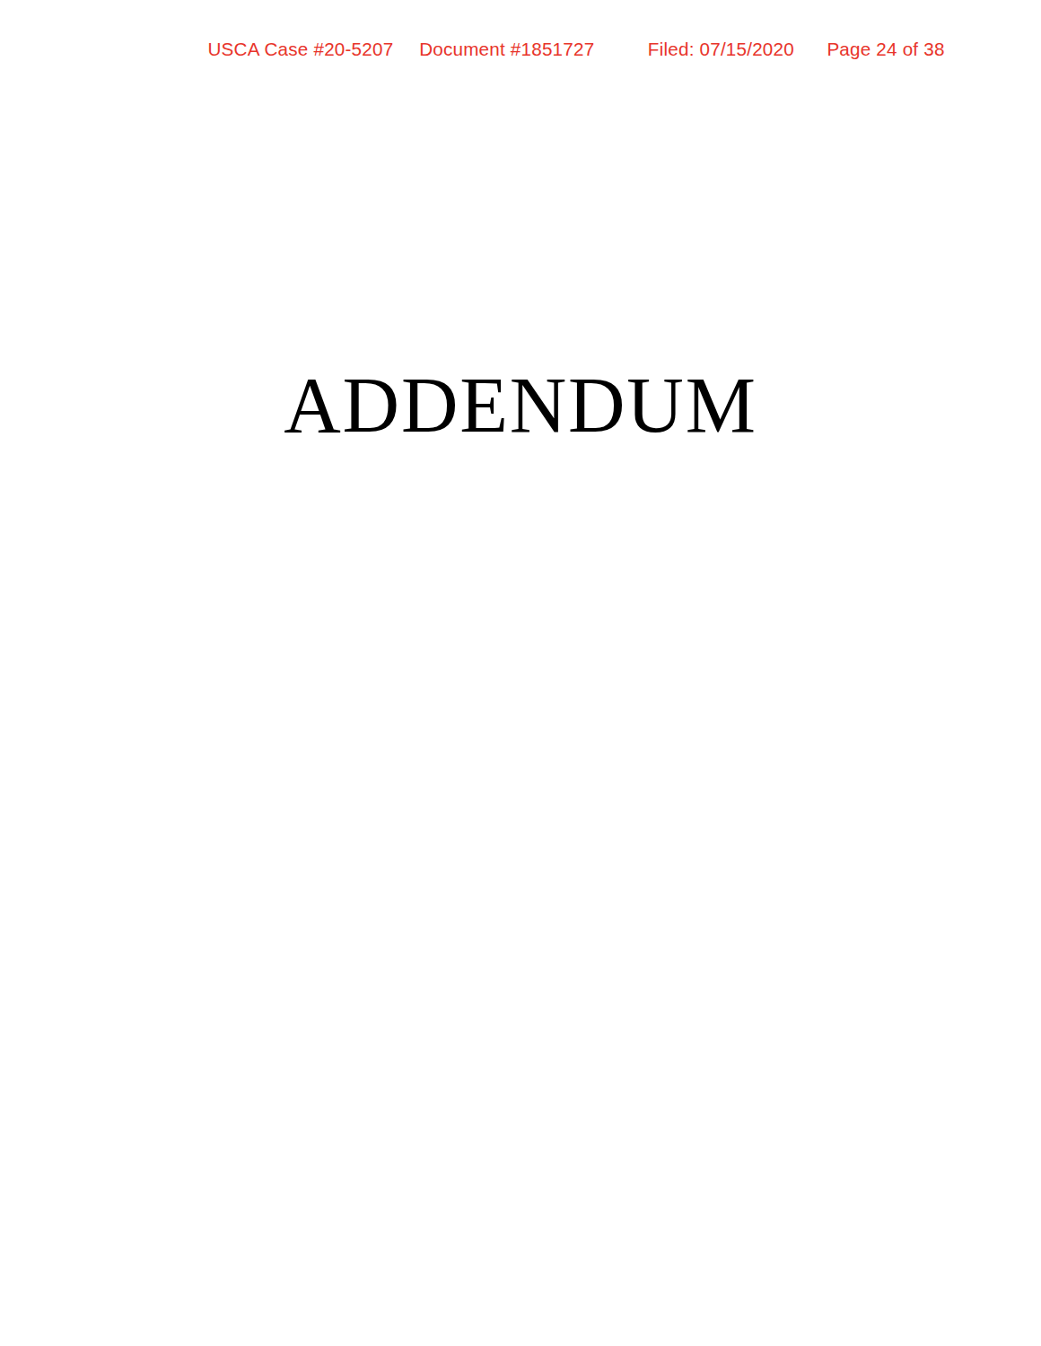USCA Case #20-5207 Document #1851727 Filed: 07/15/2020 Page 24 of 38
ADDENDUM